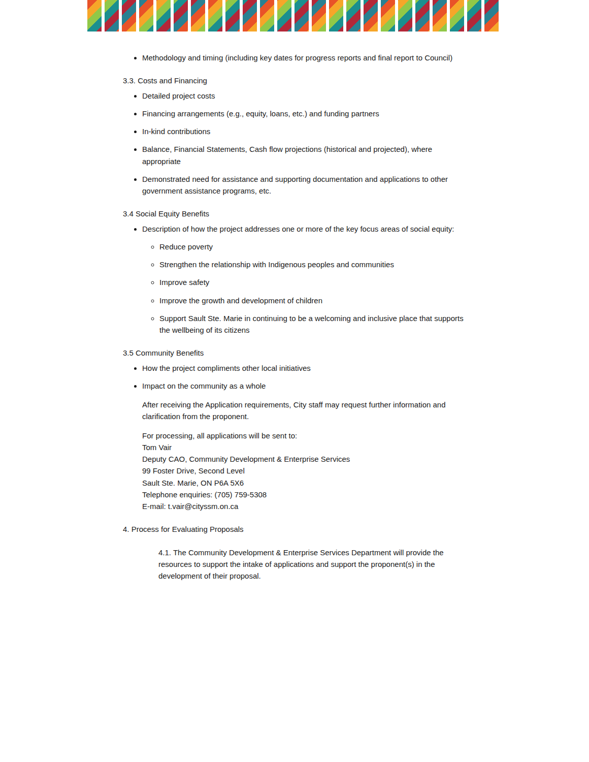Methodology and timing (including key dates for progress reports and final report to Council)
3.3. Costs and Financing
Detailed project costs
Financing arrangements (e.g., equity, loans, etc.) and funding partners
In-kind contributions
Balance, Financial Statements, Cash flow projections (historical and projected), where appropriate
Demonstrated need for assistance and supporting documentation and applications to other government assistance programs, etc.
3.4 Social Equity Benefits
Description of how the project addresses one or more of the key focus areas of social equity:
Reduce poverty
Strengthen the relationship with Indigenous peoples and communities
Improve safety
Improve the growth and development of children
Support Sault Ste. Marie in continuing to be a welcoming and inclusive place that supports the wellbeing of its citizens
3.5 Community Benefits
How the project compliments other local initiatives
Impact on the community as a whole
After receiving the Application requirements, City staff may request further information and clarification from the proponent.
For processing, all applications will be sent to:
Tom Vair
Deputy CAO, Community Development & Enterprise Services
99 Foster Drive, Second Level
Sault Ste. Marie, ON P6A 5X6
Telephone enquiries: (705) 759-5308
E-mail: t.vair@cityssm.on.ca
4. Process for Evaluating Proposals
4.1. The Community Development & Enterprise Services Department will provide the resources to support the intake of applications and support the proponent(s) in the development of their proposal.